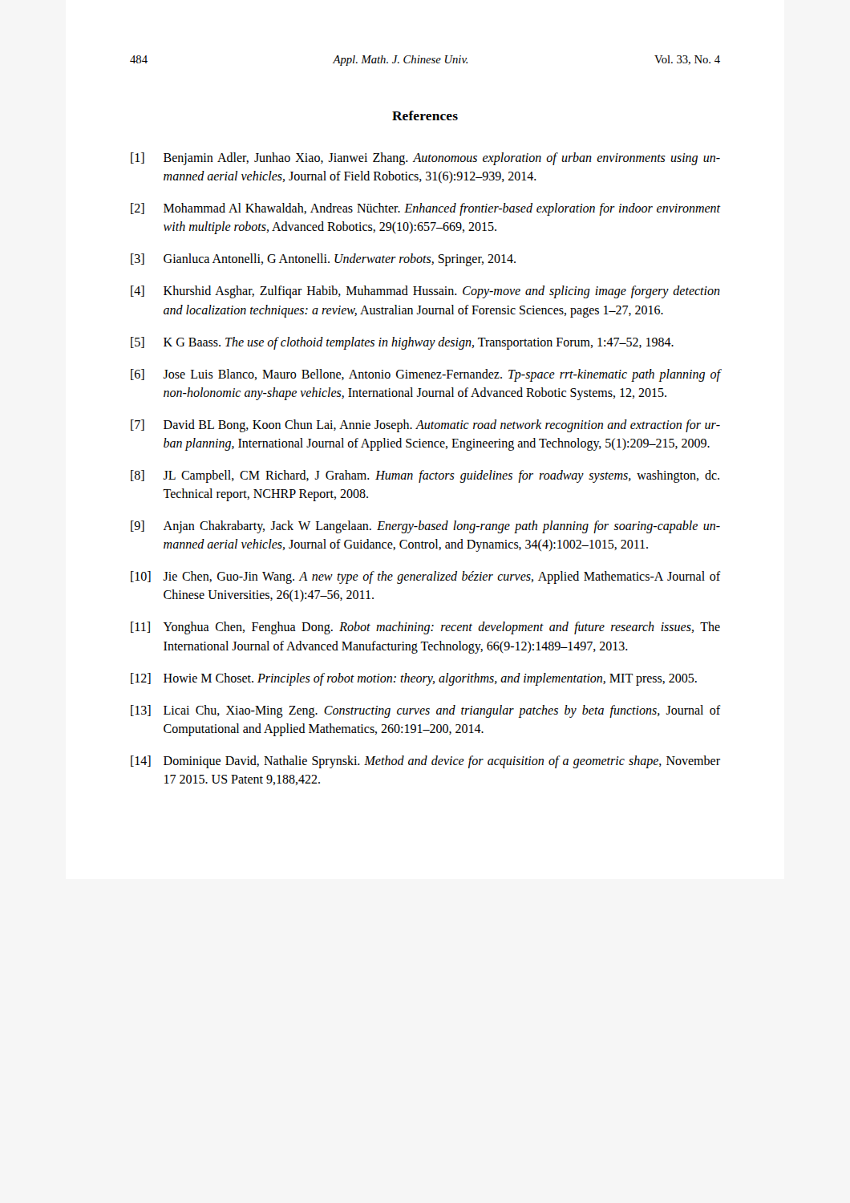484 Appl. Math. J. Chinese Univ. Vol. 33, No. 4
References
[1] Benjamin Adler, Junhao Xiao, Jianwei Zhang. Autonomous exploration of urban environments using unmanned aerial vehicles, Journal of Field Robotics, 31(6):912–939, 2014.
[2] Mohammad Al Khawaldah, Andreas Nüchter. Enhanced frontier-based exploration for indoor environment with multiple robots, Advanced Robotics, 29(10):657–669, 2015.
[3] Gianluca Antonelli, G Antonelli. Underwater robots, Springer, 2014.
[4] Khurshid Asghar, Zulfiqar Habib, Muhammad Hussain. Copy-move and splicing image forgery detection and localization techniques: a review, Australian Journal of Forensic Sciences, pages 1–27, 2016.
[5] K G Baass. The use of clothoid templates in highway design, Transportation Forum, 1:47–52, 1984.
[6] Jose Luis Blanco, Mauro Bellone, Antonio Gimenez-Fernandez. Tp-space rrt-kinematic path planning of non-holonomic any-shape vehicles, International Journal of Advanced Robotic Systems, 12, 2015.
[7] David BL Bong, Koon Chun Lai, Annie Joseph. Automatic road network recognition and extraction for urban planning, International Journal of Applied Science, Engineering and Technology, 5(1):209–215, 2009.
[8] JL Campbell, CM Richard, J Graham. Human factors guidelines for roadway systems, washington, dc. Technical report, NCHRP Report, 2008.
[9] Anjan Chakrabarty, Jack W Langelaan. Energy-based long-range path planning for soaring-capable unmanned aerial vehicles, Journal of Guidance, Control, and Dynamics, 34(4):1002–1015, 2011.
[10] Jie Chen, Guo-Jin Wang. A new type of the generalized bézier curves, Applied Mathematics-A Journal of Chinese Universities, 26(1):47–56, 2011.
[11] Yonghua Chen, Fenghua Dong. Robot machining: recent development and future research issues, The International Journal of Advanced Manufacturing Technology, 66(9-12):1489–1497, 2013.
[12] Howie M Choset. Principles of robot motion: theory, algorithms, and implementation, MIT press, 2005.
[13] Licai Chu, Xiao-Ming Zeng. Constructing curves and triangular patches by beta functions, Journal of Computational and Applied Mathematics, 260:191–200, 2014.
[14] Dominique David, Nathalie Sprynski. Method and device for acquisition of a geometric shape, November 17 2015. US Patent 9,188,422.